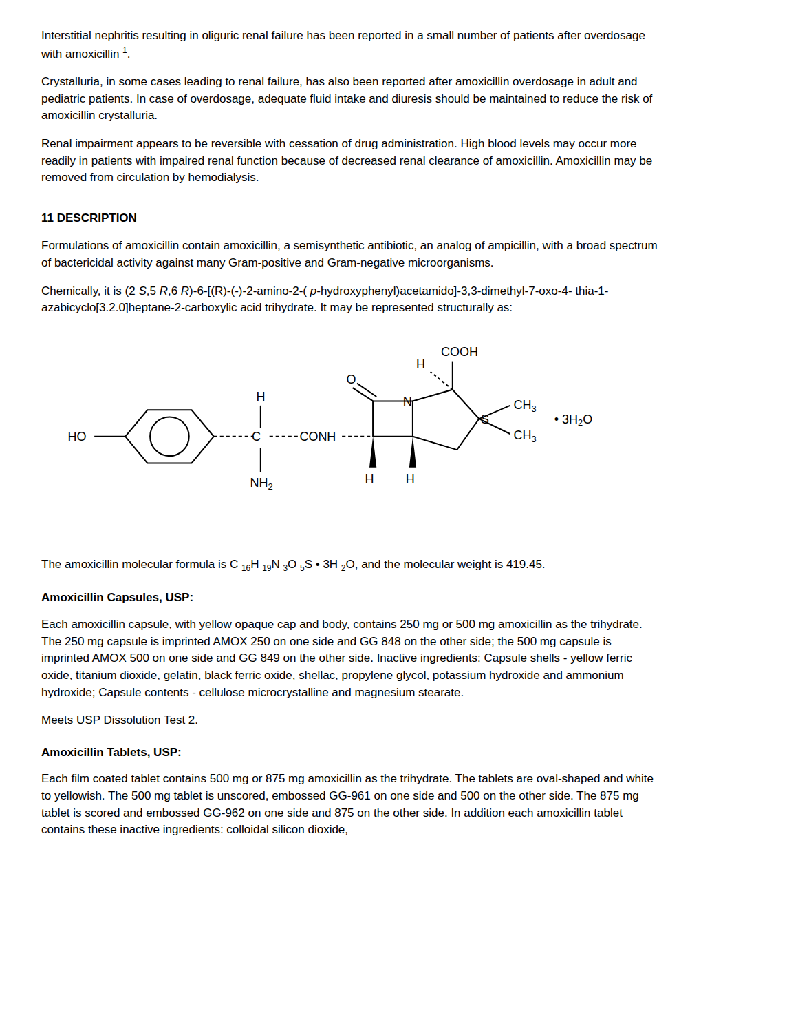Interstitial nephritis resulting in oliguric renal failure has been reported in a small number of patients after overdosage with amoxicillin 1.
Crystalluria, in some cases leading to renal failure, has also been reported after amoxicillin overdosage in adult and pediatric patients. In case of overdosage, adequate fluid intake and diuresis should be maintained to reduce the risk of amoxicillin crystalluria.
Renal impairment appears to be reversible with cessation of drug administration. High blood levels may occur more readily in patients with impaired renal function because of decreased renal clearance of amoxicillin. Amoxicillin may be removed from circulation by hemodialysis.
11 DESCRIPTION
Formulations of amoxicillin contain amoxicillin, a semisynthetic antibiotic, an analog of ampicillin, with a broad spectrum of bactericidal activity against many Gram-positive and Gram-negative microorganisms.
Chemically, it is (2 S,5 R,6 R)-6-[(R)-(-)-2-amino-2-( p-hydroxyphenyl)acetamido]-3,3-dimethyl-7-oxo-4- thia-1-azabicyclo[3.2.0]heptane-2-carboxylic acid trihydrate. It may be represented structurally as:
HO C H NH2 CONH O N S CH3 CH3 COOH H H H • 3H2O
The amoxicillin molecular formula is C 16H 19N 3O 5S • 3H 2O, and the molecular weight is 419.45.
Amoxicillin Capsules, USP:
Each amoxicillin capsule, with yellow opaque cap and body, contains 250 mg or 500 mg amoxicillin as the trihydrate. The 250 mg capsule is imprinted AMOX 250 on one side and GG 848 on the other side; the 500 mg capsule is imprinted AMOX 500 on one side and GG 849 on the other side. Inactive ingredients: Capsule shells - yellow ferric oxide, titanium dioxide, gelatin, black ferric oxide, shellac, propylene glycol, potassium hydroxide and ammonium hydroxide; Capsule contents - cellulose microcrystalline and magnesium stearate.
Meets USP Dissolution Test 2.
Amoxicillin Tablets, USP:
Each film coated tablet contains 500 mg or 875 mg amoxicillin as the trihydrate. The tablets are oval-shaped and white to yellowish. The 500 mg tablet is unscored, embossed GG-961 on one side and 500 on the other side. The 875 mg tablet is scored and embossed GG-962 on one side and 875 on the other side. In addition each amoxicillin tablet contains these inactive ingredients: colloidal silicon dioxide,